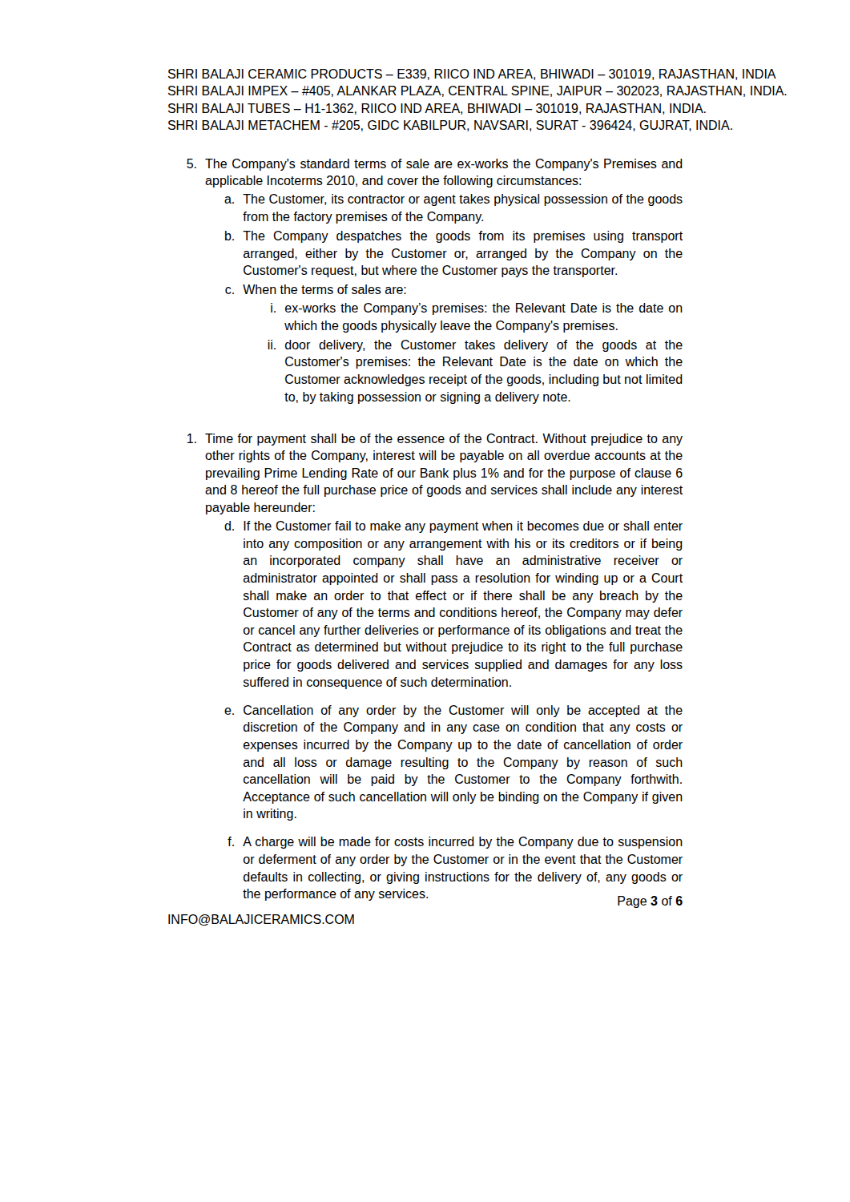SHRI BALAJI CERAMIC PRODUCTS – E339, RIICO IND AREA, BHIWADI – 301019, RAJASTHAN, INDIA
SHRI BALAJI IMPEX – #405, ALANKAR PLAZA, CENTRAL SPINE, JAIPUR – 302023, RAJASTHAN, INDIA.
SHRI BALAJI TUBES – H1-1362, RIICO IND AREA, BHIWADI – 301019, RAJASTHAN, INDIA.
SHRI BALAJI METACHEM - #205, GIDC KABILPUR, NAVSARI, SURAT - 396424, GUJRAT, INDIA.
The Company's standard terms of sale are ex-works the Company's Premises and applicable Incoterms 2010, and cover the following circumstances:
The Customer, its contractor or agent takes physical possession of the goods from the factory premises of the Company.
The Company despatches the goods from its premises using transport arranged, either by the Customer or, arranged by the Company on the Customer's request, but where the Customer pays the transporter.
When the terms of sales are:
ex-works the Company’s premises: the Relevant Date is the date on which the goods physically leave the Company's premises.
door delivery, the Customer takes delivery of the goods at the Customer's premises: the Relevant Date is the date on which the Customer acknowledges receipt of the goods, including but not limited to, by taking possession or signing a delivery note.
Time for payment shall be of the essence of the Contract. Without prejudice to any other rights of the Company, interest will be payable on all overdue accounts at the prevailing Prime Lending Rate of our Bank plus 1% and for the purpose of clause 6 and 8 hereof the full purchase price of goods and services shall include any interest payable hereunder:
If the Customer fail to make any payment when it becomes due or shall enter into any composition or any arrangement with his or its creditors or if being an incorporated company shall have an administrative receiver or administrator appointed or shall pass a resolution for winding up or a Court shall make an order to that effect or if there shall be any breach by the Customer of any of the terms and conditions hereof, the Company may defer or cancel any further deliveries or performance of its obligations and treat the Contract as determined but without prejudice to its right to the full purchase price for goods delivered and services supplied and damages for any loss suffered in consequence of such determination.
Cancellation of any order by the Customer will only be accepted at the discretion of the Company and in any case on condition that any costs or expenses incurred by the Company up to the date of cancellation of order and all loss or damage resulting to the Company by reason of such cancellation will be paid by the Customer to the Company forthwith. Acceptance of such cancellation will only be binding on the Company if given in writing.
A charge will be made for costs incurred by the Company due to suspension or deferment of any order by the Customer or in the event that the Customer defaults in collecting, or giving instructions for the delivery of, any goods or the performance of any services.
Page 3 of 6
INFO@BALAJICERAMICS.COM